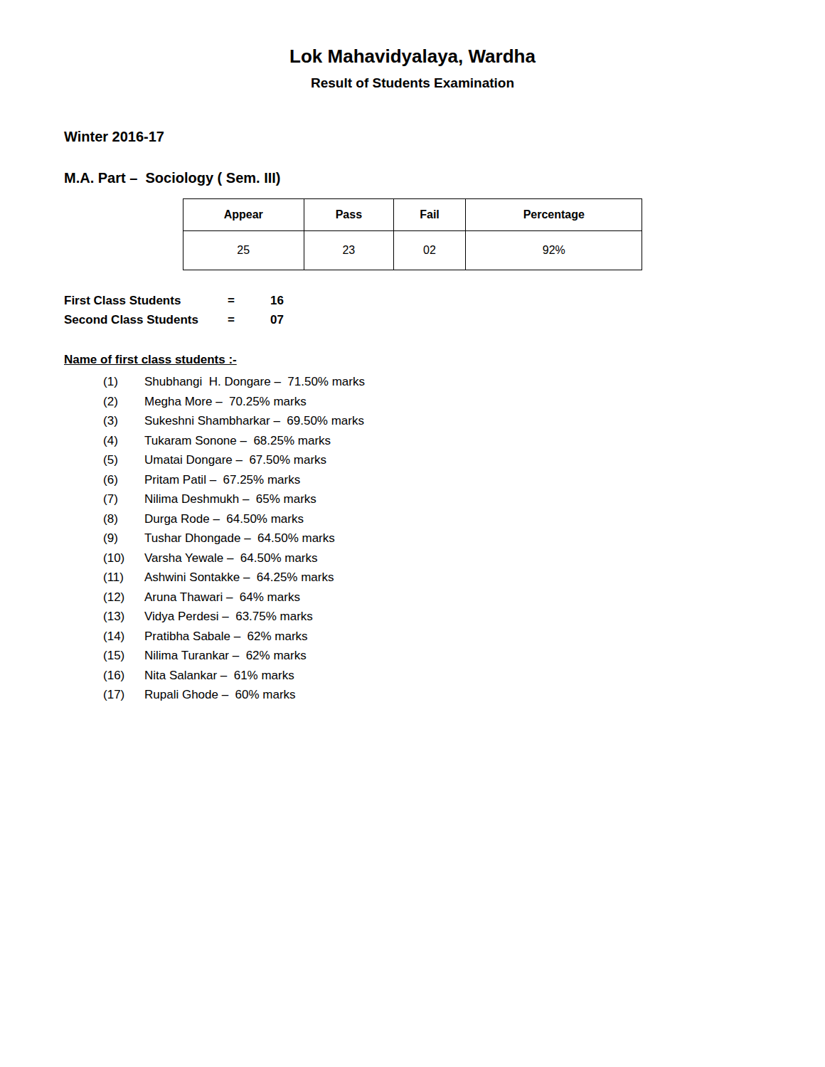Lok Mahavidyalaya, Wardha
Result of Students Examination
Winter 2016-17
M.A. Part – Sociology ( Sem. III)
| Appear | Pass | Fail | Percentage |
| --- | --- | --- | --- |
| 25 | 23 | 02 | 92% |
First Class Students=16
Second Class Students=07
Name of first class students :-
Shubhangi H. Dongare – 71.50% marks
Megha More – 70.25% marks
Sukeshni Shambharkar – 69.50% marks
Tukaram Sonone – 68.25% marks
Umatai Dongare – 67.50% marks
Pritam Patil – 67.25% marks
Nilima Deshmukh – 65% marks
Durga Rode – 64.50% marks
Tushar Dhongade – 64.50% marks
Varsha Yewale – 64.50% marks
Ashwini Sontakke – 64.25% marks
Aruna Thawari – 64% marks
Vidya Perdesi – 63.75% marks
Pratibha Sabale – 62% marks
Nilima Turankar – 62% marks
Nita Salankar – 61% marks
Rupali Ghode – 60% marks